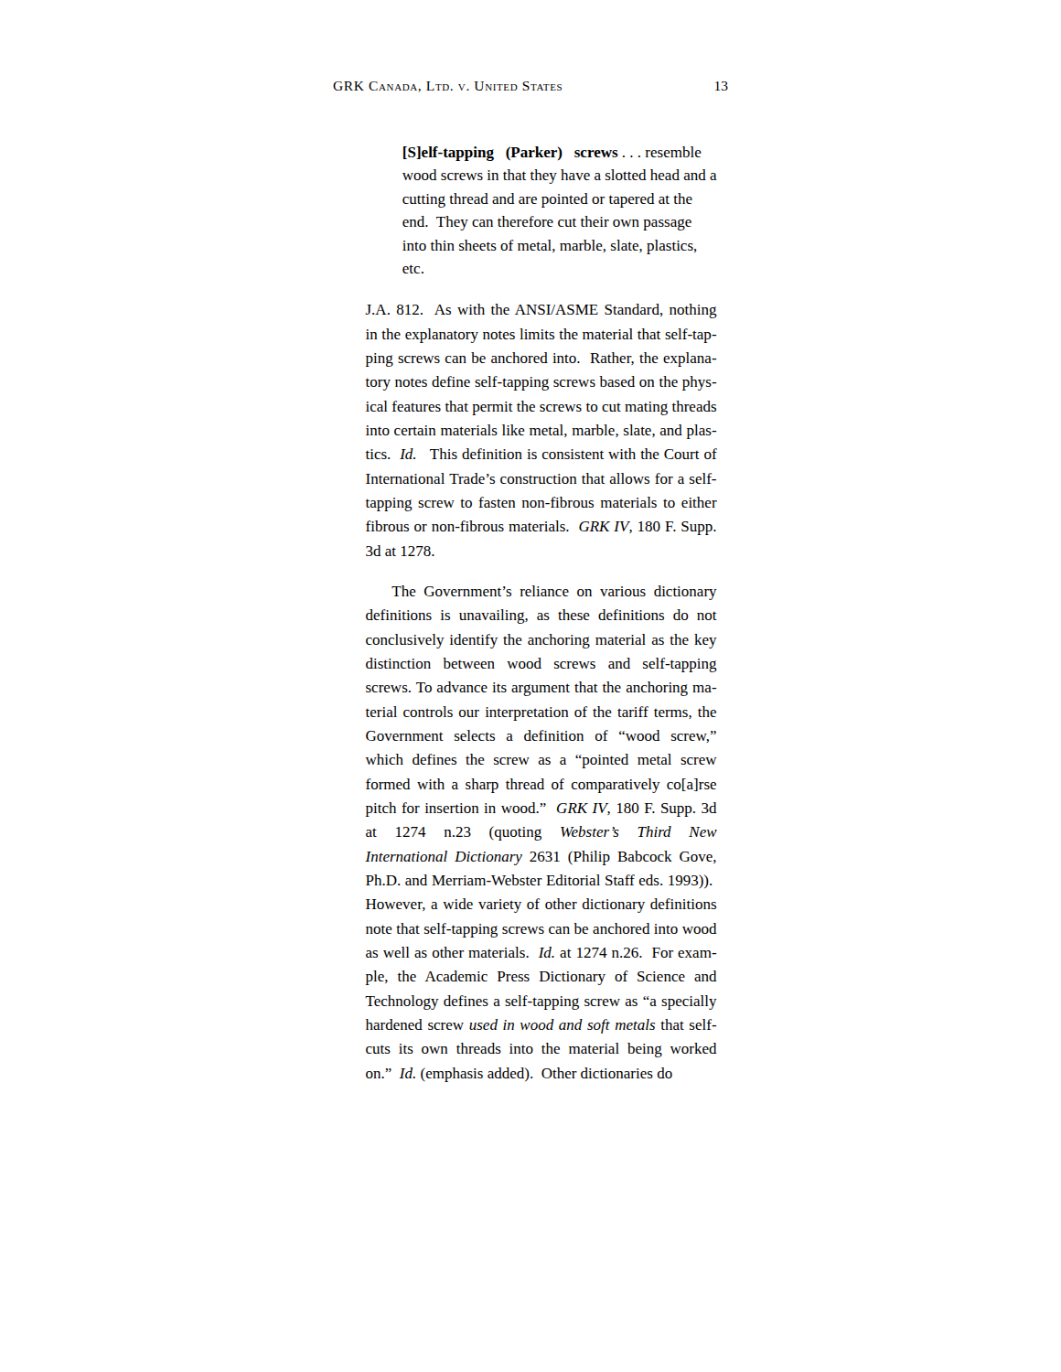GRK Canada, Ltd. v. United States 13
[S]elf-tapping (Parker) screws . . . resemble wood screws in that they have a slotted head and a cutting thread and are pointed or tapered at the end. They can therefore cut their own passage into thin sheets of metal, marble, slate, plastics, etc.
J.A. 812. As with the ANSI/ASME Standard, nothing in the explanatory notes limits the material that self-tapping screws can be anchored into. Rather, the explanatory notes define self-tapping screws based on the physical features that permit the screws to cut mating threads into certain materials like metal, marble, slate, and plastics. Id. This definition is consistent with the Court of International Trade’s construction that allows for a self-tapping screw to fasten non-fibrous materials to either fibrous or non-fibrous materials. GRK IV, 180 F. Supp. 3d at 1278.
The Government’s reliance on various dictionary definitions is unavailing, as these definitions do not conclusively identify the anchoring material as the key distinction between wood screws and self-tapping screws. To advance its argument that the anchoring material controls our interpretation of the tariff terms, the Government selects a definition of “wood screw,” which defines the screw as a “pointed metal screw formed with a sharp thread of comparatively co[a]rse pitch for insertion in wood.” GRK IV, 180 F. Supp. 3d at 1274 n.23 (quoting Webster’s Third New International Dictionary 2631 (Philip Babcock Gove, Ph.D. and Merriam-Webster Editorial Staff eds. 1993)). However, a wide variety of other dictionary definitions note that self-tapping screws can be anchored into wood as well as other materials. Id. at 1274 n.26. For example, the Academic Press Dictionary of Science and Technology defines a self-tapping screw as “a specially hardened screw used in wood and soft metals that self-cuts its own threads into the material being worked on.” Id. (emphasis added). Other dictionaries do